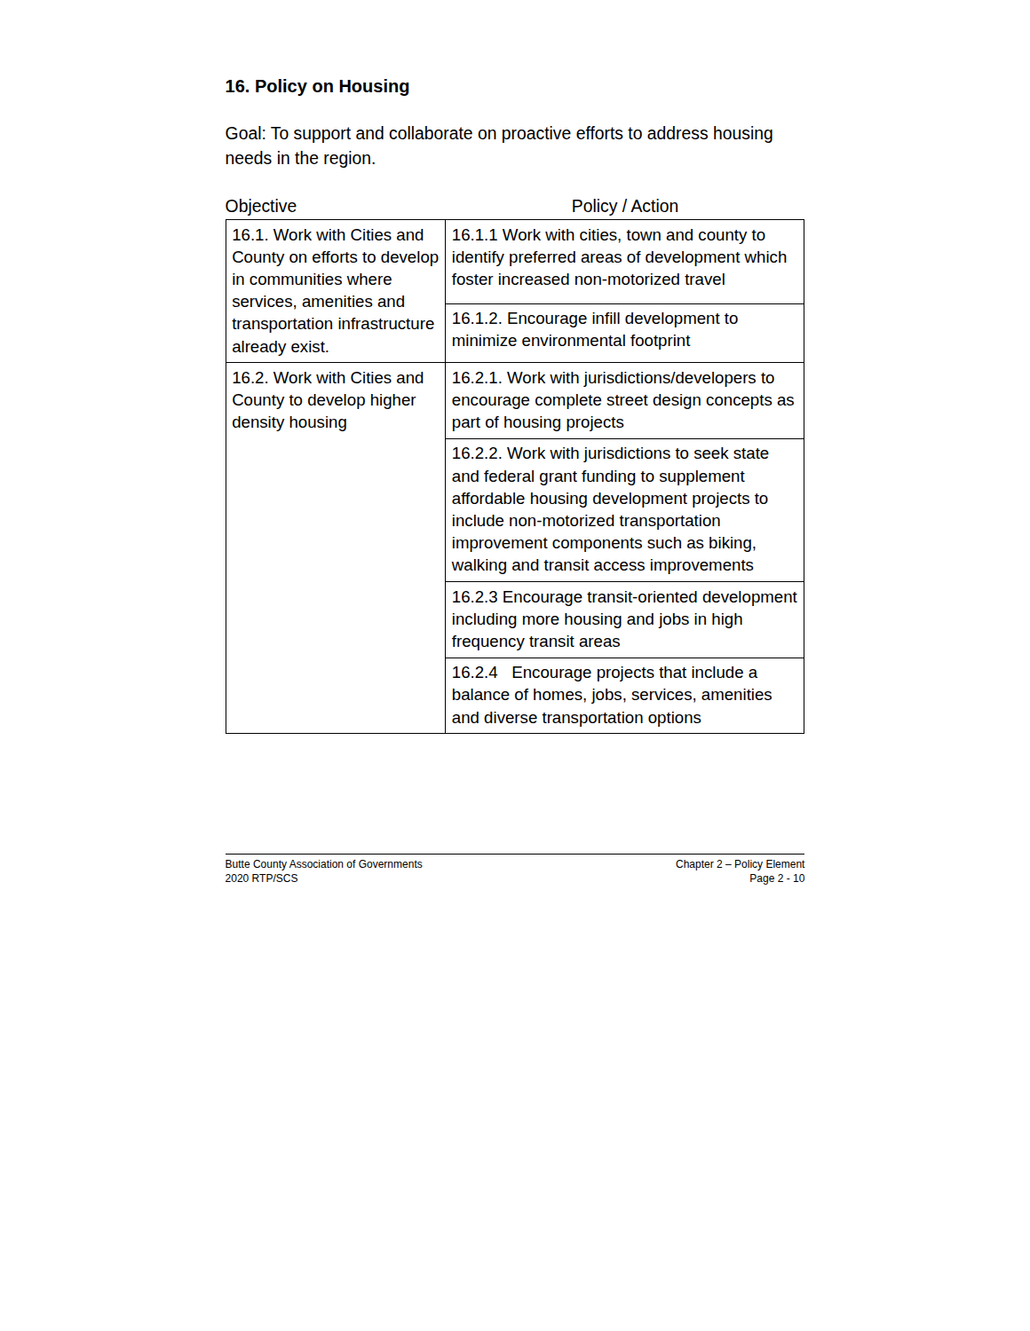16. Policy on Housing
Goal: To support and collaborate on proactive efforts to address housing needs in the region.
Objective
Policy / Action
| 16.1. Work with Cities and County on efforts to develop in communities where services, amenities and transportation infrastructure already exist. | 16.1.1 Work with cities, town and county to identify preferred areas of development which foster increased non-motorized travel |
| 16.1.2. Encourage infill development to minimize environmental footprint |
| 16.2. Work with Cities and County to develop higher density housing | 16.2.1. Work with jurisdictions/developers to encourage complete street design concepts as part of housing projects |
| 16.2.2. Work with jurisdictions to seek state and federal grant funding to supplement affordable housing development projects to include non-motorized transportation improvement components such as biking, walking and transit access improvements |
| 16.2.3 Encourage transit-oriented development including more housing and jobs in high frequency transit areas |
| 16.2.4 Encourage projects that include a balance of homes, jobs, services, amenities and diverse transportation options |
Butte County Association of Governments
2020 RTP/SCS
Chapter 2 – Policy Element
Page 2 - 10